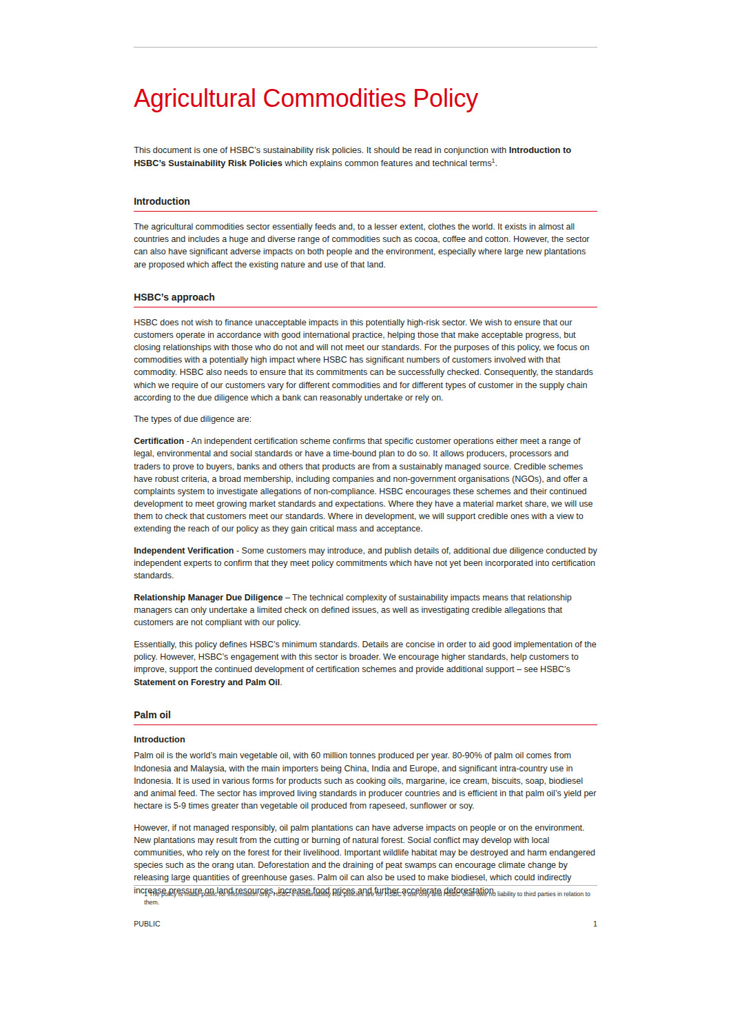Agricultural Commodities Policy
This document is one of HSBC’s sustainability risk policies. It should be read in conjunction with Introduction to HSBC’s Sustainability Risk Policies which explains common features and technical terms1.
Introduction
The agricultural commodities sector essentially feeds and, to a lesser extent, clothes the world. It exists in almost all countries and includes a huge and diverse range of commodities such as cocoa, coffee and cotton. However, the sector can also have significant adverse impacts on both people and the environment, especially where large new plantations are proposed which affect the existing nature and use of that land.
HSBC’s approach
HSBC does not wish to finance unacceptable impacts in this potentially high-risk sector. We wish to ensure that our customers operate in accordance with good international practice, helping those that make acceptable progress, but closing relationships with those who do not and will not meet our standards. For the purposes of this policy, we focus on commodities with a potentially high impact where HSBC has significant numbers of customers involved with that commodity. HSBC also needs to ensure that its commitments can be successfully checked. Consequently, the standards which we require of our customers vary for different commodities and for different types of customer in the supply chain according to the due diligence which a bank can reasonably undertake or rely on.
The types of due diligence are:
Certification - An independent certification scheme confirms that specific customer operations either meet a range of legal, environmental and social standards or have a time-bound plan to do so. It allows producers, processors and traders to prove to buyers, banks and others that products are from a sustainably managed source. Credible schemes have robust criteria, a broad membership, including companies and non-government organisations (NGOs), and offer a complaints system to investigate allegations of non-compliance. HSBC encourages these schemes and their continued development to meet growing market standards and expectations. Where they have a material market share, we will use them to check that customers meet our standards. Where in development, we will support credible ones with a view to extending the reach of our policy as they gain critical mass and acceptance.
Independent Verification - Some customers may introduce, and publish details of, additional due diligence conducted by independent experts to confirm that they meet policy commitments which have not yet been incorporated into certification standards.
Relationship Manager Due Diligence – The technical complexity of sustainability impacts means that relationship managers can only undertake a limited check on defined issues, as well as investigating credible allegations that customers are not compliant with our policy.
Essentially, this policy defines HSBC’s minimum standards. Details are concise in order to aid good implementation of the policy. However, HSBC’s engagement with this sector is broader. We encourage higher standards, help customers to improve, support the continued development of certification schemes and provide additional support – see HSBC’s Statement on Forestry and Palm Oil.
Palm oil
Introduction
Palm oil is the world’s main vegetable oil, with 60 million tonnes produced per year. 80-90% of palm oil comes from Indonesia and Malaysia, with the main importers being China, India and Europe, and significant intra-country use in Indonesia. It is used in various forms for products such as cooking oils, margarine, ice cream, biscuits, soap, biodiesel and animal feed. The sector has improved living standards in producer countries and is efficient in that palm oil’s yield per hectare is 5-9 times greater than vegetable oil produced from rapeseed, sunflower or soy.
However, if not managed responsibly, oil palm plantations can have adverse impacts on people or on the environment. New plantations may result from the cutting or burning of natural forest. Social conflict may develop with local communities, who rely on the forest for their livelihood. Important wildlife habitat may be destroyed and harm endangered species such as the orang utan. Deforestation and the draining of peat swamps can encourage climate change by releasing large quantities of greenhouse gases. Palm oil can also be used to make biodiesel, which could indirectly increase pressure on land resources, increase food prices and further accelerate deforestation.
1 The policy is made public for information only. HSBC’s sustainability risk policies are for HSBC’s use only and HSBC shall owe no liability to third parties in relation to them.
PUBLIC 1